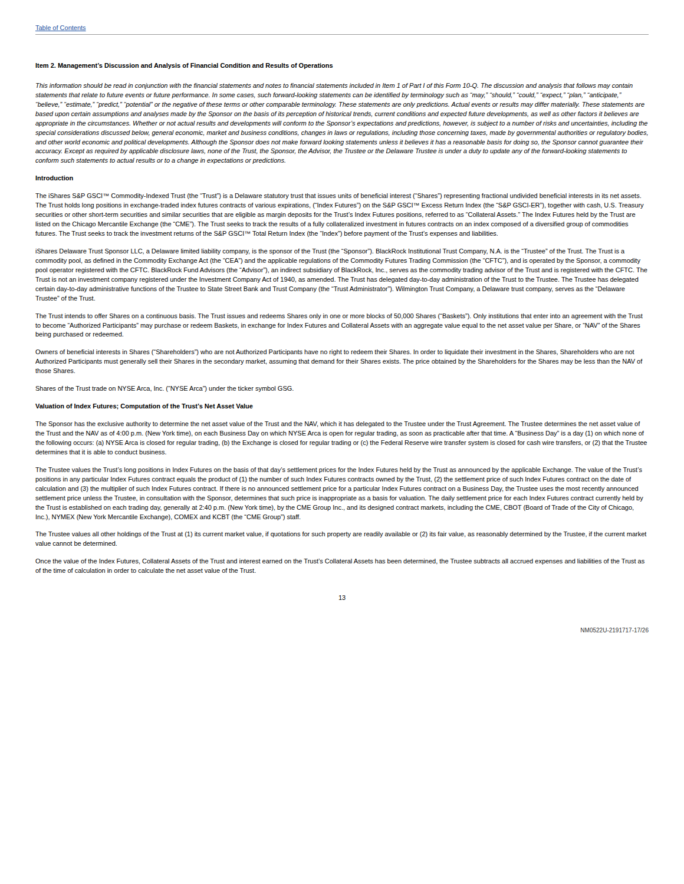Table of Contents
Item 2. Management’s Discussion and Analysis of Financial Condition and Results of Operations
This information should be read in conjunction with the financial statements and notes to financial statements included in Item 1 of Part I of this Form 10‑Q. The discussion and analysis that follows may contain statements that relate to future events or future performance. In some cases, such forward‑looking statements can be identified by terminology such as “may,” “should,” “could,” “expect,” “plan,” “anticipate,” “believe,” “estimate,” “predict,” “potential” or the negative of these terms or other comparable terminology. These statements are only predictions. Actual events or results may differ materially. These statements are based upon certain assumptions and analyses made by the Sponsor on the basis of its perception of historical trends, current conditions and expected future developments, as well as other factors it believes are appropriate in the circumstances. Whether or not actual results and developments will conform to the Sponsor’s expectations and predictions, however, is subject to a number of risks and uncertainties, including the special considerations discussed below, general economic, market and business conditions, changes in laws or regulations, including those concerning taxes, made by governmental authorities or regulatory bodies, and other world economic and political developments. Although the Sponsor does not make forward looking statements unless it believes it has a reasonable basis for doing so, the Sponsor cannot guarantee their accuracy. Except as required by applicable disclosure laws, none of the Trust, the Sponsor, the Advisor, the Trustee or the Delaware Trustee is under a duty to update any of the forward‑looking statements to conform such statements to actual results or to a change in expectations or predictions.
Introduction
The iShares S&P GSCI™ Commodity-Indexed Trust (the “Trust”) is a Delaware statutory trust that issues units of beneficial interest (“Shares”) representing fractional undivided beneficial interests in its net assets. The Trust holds long positions in exchange-traded index futures contracts of various expirations, (“Index Futures”) on the S&P GSCI™ Excess Return Index (the “S&P GSCI-ER”), together with cash, U.S. Treasury securities or other short-term securities and similar securities that are eligible as margin deposits for the Trust’s Index Futures positions, referred to as “Collateral Assets.” The Index Futures held by the Trust are listed on the Chicago Mercantile Exchange (the “CME”). The Trust seeks to track the results of a fully collateralized investment in futures contracts on an index composed of a diversified group of commodities futures. The Trust seeks to track the investment returns of the S&P GSCI™ Total Return Index (the “Index”) before payment of the Trust’s expenses and liabilities.
iShares Delaware Trust Sponsor LLC, a Delaware limited liability company, is the sponsor of the Trust (the “Sponsor”). BlackRock Institutional Trust Company, N.A. is the “Trustee” of the Trust. The Trust is a commodity pool, as defined in the Commodity Exchange Act (the “CEA”) and the applicable regulations of the Commodity Futures Trading Commission (the “CFTC”), and is operated by the Sponsor, a commodity pool operator registered with the CFTC. BlackRock Fund Advisors (the “Advisor”), an indirect subsidiary of BlackRock, Inc., serves as the commodity trading advisor of the Trust and is registered with the CFTC. The Trust is not an investment company registered under the Investment Company Act of 1940, as amended. The Trust has delegated day-to-day administration of the Trust to the Trustee. The Trustee has delegated certain day-to-day administrative functions of the Trustee to State Street Bank and Trust Company (the “Trust Administrator”). Wilmington Trust Company, a Delaware trust company, serves as the “Delaware Trustee” of the Trust.
The Trust intends to offer Shares on a continuous basis. The Trust issues and redeems Shares only in one or more blocks of 50,000 Shares (“Baskets”). Only institutions that enter into an agreement with the Trust to become “Authorized Participants” may purchase or redeem Baskets, in exchange for Index Futures and Collateral Assets with an aggregate value equal to the net asset value per Share, or “NAV” of the Shares being purchased or redeemed.
Owners of beneficial interests in Shares (“Shareholders”) who are not Authorized Participants have no right to redeem their Shares. In order to liquidate their investment in the Shares, Shareholders who are not Authorized Participants must generally sell their Shares in the secondary market, assuming that demand for their Shares exists. The price obtained by the Shareholders for the Shares may be less than the NAV of those Shares.
Shares of the Trust trade on NYSE Arca, Inc. (“NYSE Arca”) under the ticker symbol GSG.
Valuation of Index Futures; Computation of the Trust’s Net Asset Value
The Sponsor has the exclusive authority to determine the net asset value of the Trust and the NAV, which it has delegated to the Trustee under the Trust Agreement. The Trustee determines the net asset value of the Trust and the NAV as of 4:00 p.m. (New York time), on each Business Day on which NYSE Arca is open for regular trading, as soon as practicable after that time. A “Business Day” is a day (1) on which none of the following occurs: (a) NYSE Arca is closed for regular trading, (b) the Exchange is closed for regular trading or (c) the Federal Reserve wire transfer system is closed for cash wire transfers, or (2) that the Trustee determines that it is able to conduct business.
The Trustee values the Trust’s long positions in Index Futures on the basis of that day’s settlement prices for the Index Futures held by the Trust as announced by the applicable Exchange. The value of the Trust’s positions in any particular Index Futures contract equals the product of (1) the number of such Index Futures contracts owned by the Trust, (2) the settlement price of such Index Futures contract on the date of calculation and (3) the multiplier of such Index Futures contract. If there is no announced settlement price for a particular Index Futures contract on a Business Day, the Trustee uses the most recently announced settlement price unless the Trustee, in consultation with the Sponsor, determines that such price is inappropriate as a basis for valuation. The daily settlement price for each Index Futures contract currently held by the Trust is established on each trading day, generally at 2:40 p.m. (New York time), by the CME Group Inc., and its designed contract markets, including the CME, CBOT (Board of Trade of the City of Chicago, Inc.), NYMEX (New York Mercantile Exchange), COMEX and KCBT (the “CME Group”) staff.
The Trustee values all other holdings of the Trust at (1) its current market value, if quotations for such property are readily available or (2) its fair value, as reasonably determined by the Trustee, if the current market value cannot be determined.
Once the value of the Index Futures, Collateral Assets of the Trust and interest earned on the Trust’s Collateral Assets has been determined, the Trustee subtracts all accrued expenses and liabilities of the Trust as of the time of calculation in order to calculate the net asset value of the Trust.
13
NM0522U-2191717-17/26